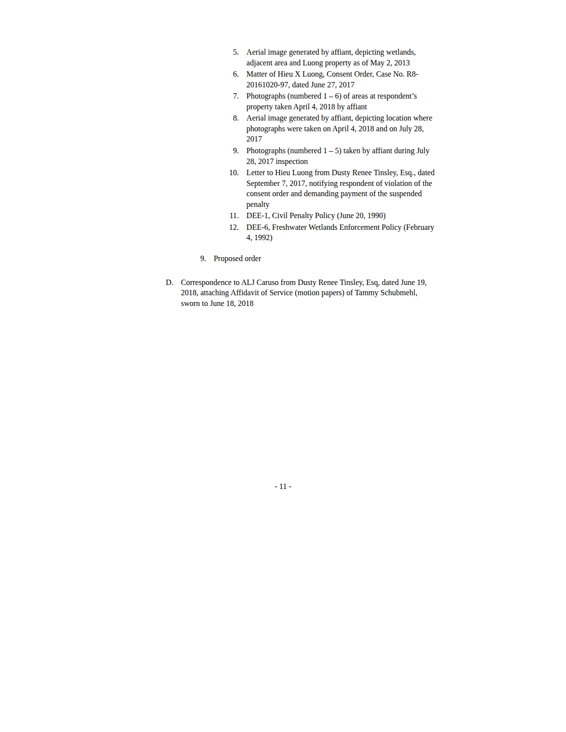Aerial image generated by affiant, depicting wetlands, adjacent area and Luong property as of May 2, 2013
Matter of Hieu X Luong, Consent Order, Case No. R8-20161020-97, dated June 27, 2017
Photographs (numbered 1 – 6) of areas at respondent’s property taken April 4, 2018 by affiant
Aerial image generated by affiant, depicting location where photographs were taken on April 4, 2018 and on July 28, 2017
Photographs (numbered 1 – 5) taken by affiant during July 28, 2017 inspection
Letter to Hieu Luong from Dusty Renee Tinsley, Esq., dated September 7, 2017, notifying respondent of violation of the consent order and demanding payment of the suspended penalty
DEE-1, Civil Penalty Policy (June 20, 1990)
DEE-6, Freshwater Wetlands Enforcement Policy (February 4, 1992)
Proposed order
Correspondence to ALJ Caruso from Dusty Renee Tinsley, Esq, dated June 19, 2018, attaching Affidavit of Service (motion papers) of Tammy Schubmehl, sworn to June 18, 2018
- 11 -